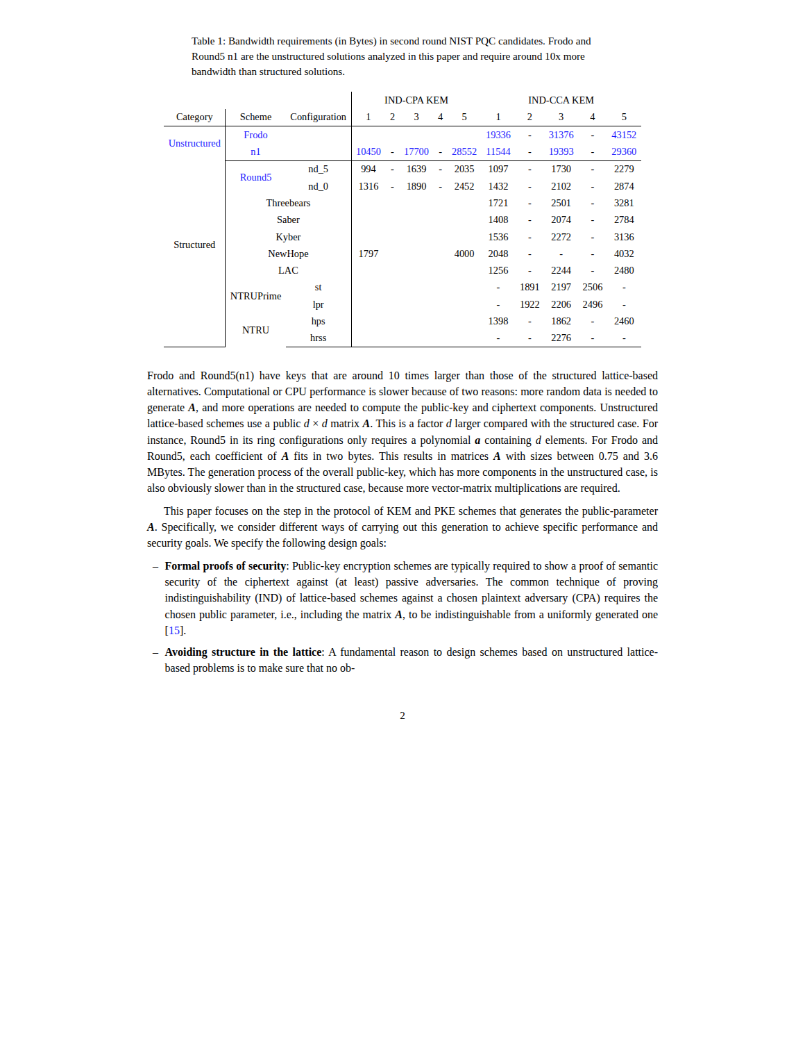Table 1: Bandwidth requirements (in Bytes) in second round NIST PQC candidates. Frodo and Round5 n1 are the unstructured solutions analyzed in this paper and require around 10x more bandwidth than structured solutions.
| | IND-CPA KEM | IND-CCA KEM |
| Category | Scheme | Configuration | 1 | 2 | 3 | 4 | 5 | 1 | 2 | 3 | 4 | 5 |
| Unstructured | Frodo | | | | | | | 19336 | - | 31376 | - | 43152 |
| n1 | | 10450 | - | 17700 | - | 28552 | 11544 | - | 19393 | - | 29360 |
| Structured | Round5 | nd_5 | 994 | - | 1639 | - | 2035 | 1097 | - | 1730 | - | 2279 |
| nd_0 | 1316 | - | 1890 | - | 2452 | 1432 | - | 2102 | - | 2874 |
| Threebears | | | | | | 1721 | - | 2501 | - | 3281 |
| Saber | | | | | | 1408 | - | 2074 | - | 2784 |
| Kyber | | | | | | 1536 | - | 2272 | - | 3136 |
| NewHope | 1797 | | | | 4000 | 2048 | - | - | - | 4032 |
| LAC | | | | | | 1256 | - | 2244 | - | 2480 |
| NTRUPrime | st | | | | | | - | 1891 | 2197 | 2506 | - |
| lpr | | | | | | - | 1922 | 2206 | 2496 | - |
| NTRU | hps | | | | | | 1398 | - | 1862 | - | 2460 |
| | hrss | | | | | | - | - | 2276 | - | - |
Frodo and Round5(n1) have keys that are around 10 times larger than those of the structured lattice-based alternatives. Computational or CPU performance is slower because of two reasons: more random data is needed to generate A, and more operations are needed to compute the public-key and ciphertext components. Unstructured lattice-based schemes use a public d × d matrix A. This is a factor d larger compared with the structured case. For instance, Round5 in its ring configurations only requires a polynomial a containing d elements. For Frodo and Round5, each coefficient of A fits in two bytes. This results in matrices A with sizes between 0.75 and 3.6 MBytes. The generation process of the overall public-key, which has more components in the unstructured case, is also obviously slower than in the structured case, because more vector-matrix multiplications are required.
This paper focuses on the step in the protocol of KEM and PKE schemes that generates the public-parameter A. Specifically, we consider different ways of carrying out this generation to achieve specific performance and security goals. We specify the following design goals:
Formal proofs of security: Public-key encryption schemes are typically required to show a proof of semantic security of the ciphertext against (at least) passive adversaries. The common technique of proving indistinguishability (IND) of lattice-based schemes against a chosen plaintext adversary (CPA) requires the chosen public parameter, i.e., including the matrix A, to be indistinguishable from a uniformly generated one [15].
Avoiding structure in the lattice: A fundamental reason to design schemes based on unstructured lattice-based problems is to make sure that no ob-
2